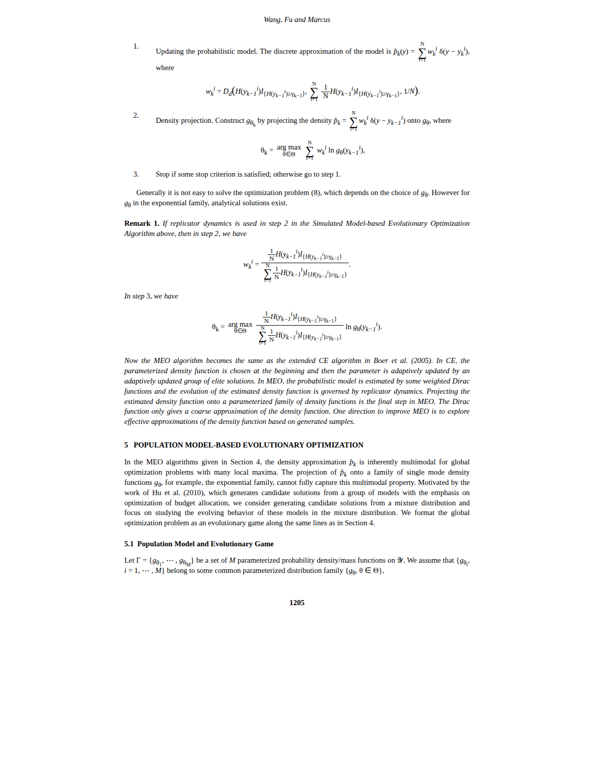Wang, Fu and Marcus
Updating the probabilistic model. The discrete approximation of the model is p̂k(y) = N∑i=1 wki δ(y − yki), where
wki = Dd(H(yk−1i)I{H(yk−1i)≥γk−1}, N∑i=1 1 N H(yk−1i)I{H(yk−1i)≥γk−1}, 1/N).
Density projection. Construct gθk by projecting the density p̂k = N∑i=1 wki δ(y − yk−1i) onto gθ, where
θk = arg max θ∈Θ N∑i=1 wki ln gθ(yk−1i),
Stop if some stop criterion is satisfied; otherwise go to step 1.
Generally it is not easy to solve the optimization problem (8), which depends on the choice of gθ. However for gθ in the exponential family, analytical solutions exist.
Remark 1. If replicator dynamics is used in step 2 in the Simulated Model-based Evolutionary Optimization Algorithm above, then in step 2, we have
wki = 1 N H(yk−1i)I{H(yk−1i)≥γk−1} N∑i=11 N H(yk−1i)I{H(yk−1i)≥γk−1} .
In step 3, we have
θk = arg max θ∈Θ 1 N H(yk−1i)I{H(yk−1i)≥γk−1} N∑i=11 N H(yk−1i)I{H(yk−1i)≥γk−1} ln gθ(yk−1i).
Now the MEO algorithm becomes the same as the extended CE algorithm in Boer et al. (2005). In CE, the parameterized density function is chosen at the beginning and then the parameter is adaptively updated by an adaptively updated group of elite solutions. In MEO, the probabilistic model is estimated by some weighted Dirac functions and the evolution of the estimated density function is governed by replicator dynamics. Projecting the estimated density function onto a parameterized family of density functions is the final step in MEO. The Dirac function only gives a coarse approximation of the density function. One direction to improve MEO is to explore effective approximations of the density function based on generated samples.
5 POPULATION MODEL-BASED EVOLUTIONARY OPTIMIZATION
In the MEO algorithms given in Section 4, the density approximation p̂k is inherently multimodal for global optimization problems with many local maxima. The projection of p̂k onto a family of single mode density functions gθ, for example, the exponential family, cannot fully capture this multimodal property. Motivated by the work of Hu et al. (2010), which generates candidate solutions from a group of models with the emphasis on optimization of budget allocation, we consider generating candidate solutions from a mixture distribution and focus on studying the evolving behavior of these models in the mixture distribution. We format the global optimization problem as an evolutionary game along the same lines as in Section 4.
5.1 Population Model and Evolutionary Game
Let Γ = {gθ1, ⋯ , gθM} be a set of M parameterized probability density/mass functions on 𝒴. We assume that {gθi, i = 1, ⋯ , M} belong to some common parameterized distribution family {gθ, θ ∈ Θ},
1205